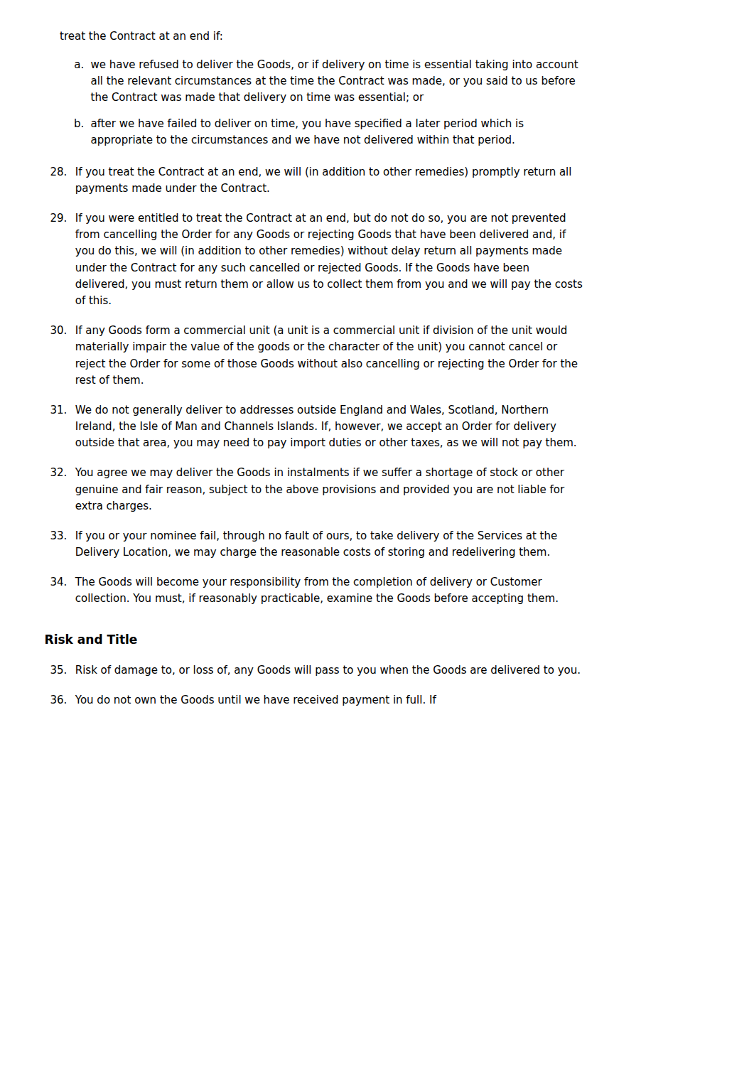treat the Contract at an end if:
we have refused to deliver the Goods, or if delivery on time is essential taking into account all the relevant circumstances at the time the Contract was made, or you said to us before the Contract was made that delivery on time was essential; or
after we have failed to deliver on time, you have specified a later period which is appropriate to the circumstances and we have not delivered within that period.
If you treat the Contract at an end, we will (in addition to other remedies) promptly return all payments made under the Contract.
If you were entitled to treat the Contract at an end, but do not do so, you are not prevented from cancelling the Order for any Goods or rejecting Goods that have been delivered and, if you do this, we will (in addition to other remedies) without delay return all payments made under the Contract for any such cancelled or rejected Goods. If the Goods have been delivered, you must return them or allow us to collect them from you and we will pay the costs of this.
If any Goods form a commercial unit (a unit is a commercial unit if division of the unit would materially impair the value of the goods or the character of the unit) you cannot cancel or reject the Order for some of those Goods without also cancelling or rejecting the Order for the rest of them.
We do not generally deliver to addresses outside England and Wales, Scotland, Northern Ireland, the Isle of Man and Channels Islands. If, however, we accept an Order for delivery outside that area, you may need to pay import duties or other taxes, as we will not pay them.
You agree we may deliver the Goods in instalments if we suffer a shortage of stock or other genuine and fair reason, subject to the above provisions and provided you are not liable for extra charges.
If you or your nominee fail, through no fault of ours, to take delivery of the Services at the Delivery Location, we may charge the reasonable costs of storing and redelivering them.
The Goods will become your responsibility from the completion of delivery or Customer collection. You must, if reasonably practicable, examine the Goods before accepting them.
Risk and Title
Risk of damage to, or loss of, any Goods will pass to you when the Goods are delivered to you.
You do not own the Goods until we have received payment in full. If